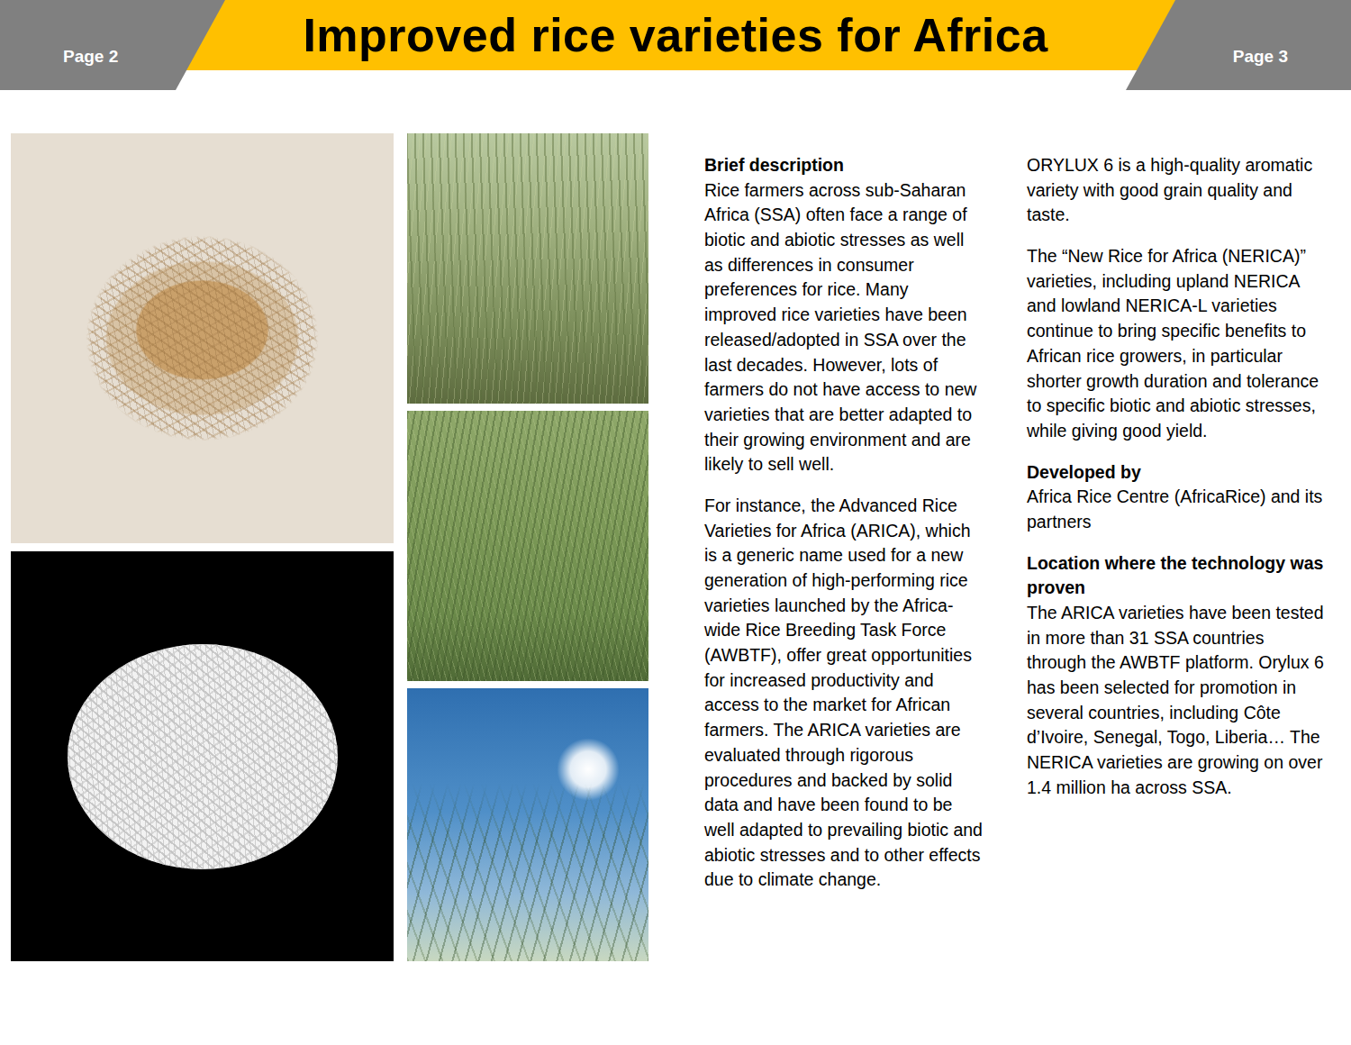Improved rice varieties for Africa
Page 2
Page 3
Brief description
Rice farmers across sub-Saharan Africa (SSA) often face a range of biotic and abiotic stresses as well as differences in consumer preferences for rice. Many improved rice varieties have been released/adopted in SSA over the last decades. However, lots of farmers do not have access to new varieties that are better adapted to their growing environment and are likely to sell well.
For instance, the Advanced Rice Varieties for Africa (ARICA), which is a generic name used for a new generation of high-performing rice varieties launched by the Africa-wide Rice Breeding Task Force (AWBTF), offer great opportunities for increased productivity and access to the market for African farmers. The ARICA varieties are evaluated through rigorous procedures and backed by solid data and have been found to be well adapted to prevailing biotic and abiotic stresses and to other effects due to climate change.
ORYLUX 6 is a high-quality aromatic variety with good grain quality and taste.
The “New Rice for Africa (NERICA)” varieties, including upland NERICA and lowland NERICA-L varieties continue to bring specific benefits to African rice growers, in particular shorter growth duration and tolerance to specific biotic and abiotic stresses, while giving good yield.
Developed by
Africa Rice Centre (AfricaRice) and its partners
Location where the technology was proven
The ARICA varieties have been tested in more than 31 SSA countries through the AWBTF platform. Orylux 6 has been selected for promotion in several countries, including Côte d’Ivoire, Senegal, Togo, Liberia… The NERICA varieties are growing on over 1.4 million ha across SSA.